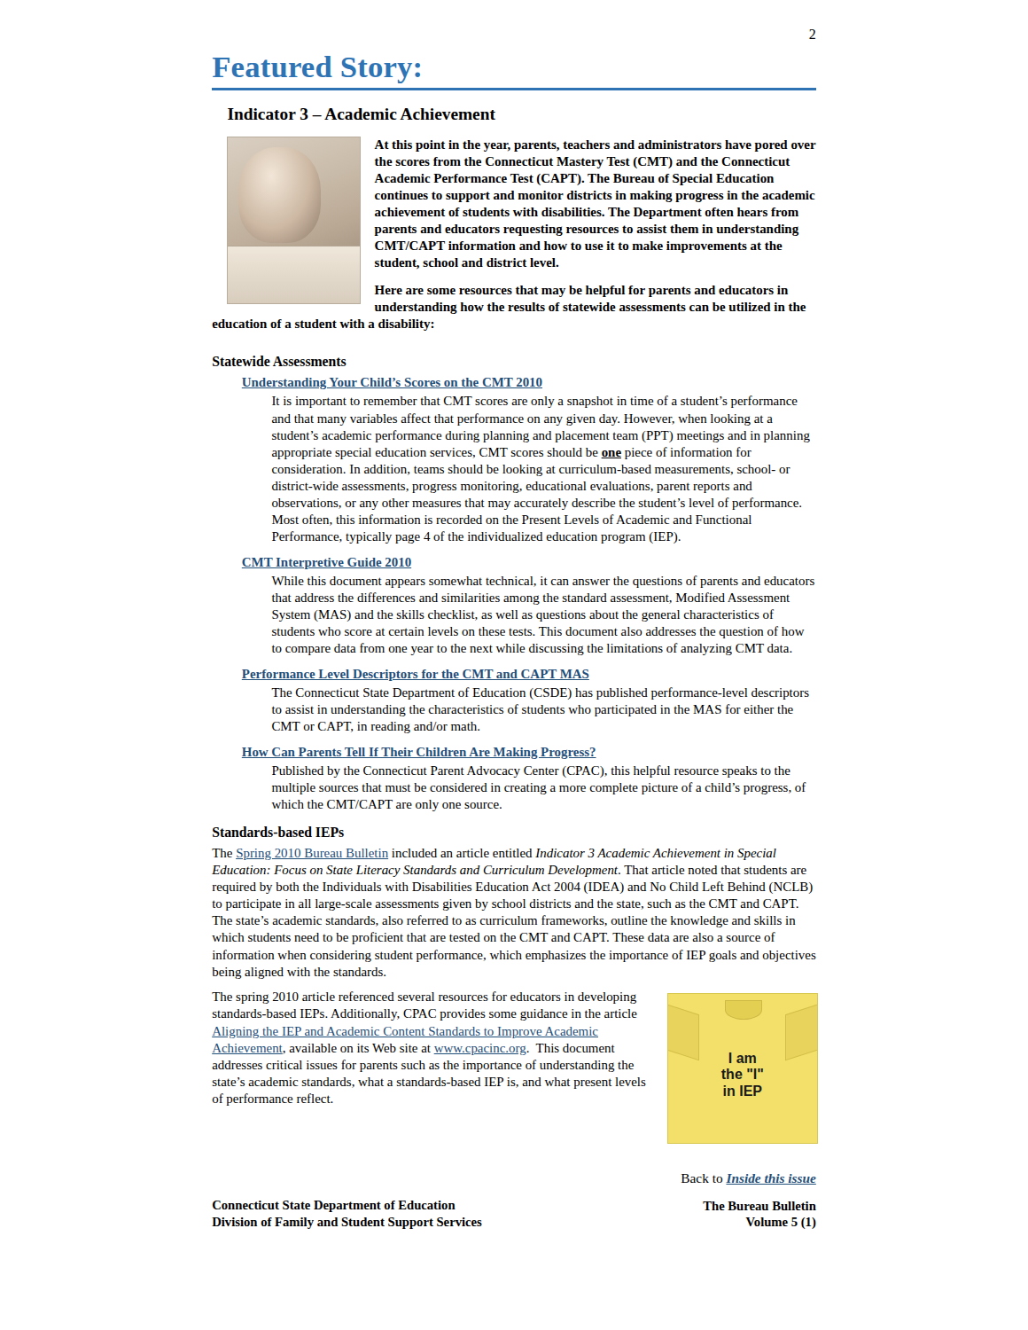2
Featured Story:
Indicator 3 – Academic Achievement
At this point in the year, parents, teachers and administrators have pored over the scores from the Connecticut Mastery Test (CMT) and the Connecticut Academic Performance Test (CAPT). The Bureau of Special Education continues to support and monitor districts in making progress in the academic achievement of students with disabilities. The Department often hears from parents and educators requesting resources to assist them in understanding CMT/CAPT information and how to use it to make improvements at the student, school and district level.
Here are some resources that may be helpful for parents and educators in understanding how the results of statewide assessments can be utilized in the education of a student with a disability:
Statewide Assessments
Understanding Your Child’s Scores on the CMT 2010
It is important to remember that CMT scores are only a snapshot in time of a student’s performance and that many variables affect that performance on any given day. However, when looking at a student’s academic performance during planning and placement team (PPT) meetings and in planning appropriate special education services, CMT scores should be one piece of information for consideration. In addition, teams should be looking at curriculum-based measurements, school- or district-wide assessments, progress monitoring, educational evaluations, parent reports and observations, or any other measures that may accurately describe the student’s level of performance. Most often, this information is recorded on the Present Levels of Academic and Functional Performance, typically page 4 of the individualized education program (IEP).
CMT Interpretive Guide 2010
While this document appears somewhat technical, it can answer the questions of parents and educators that address the differences and similarities among the standard assessment, Modified Assessment System (MAS) and the skills checklist, as well as questions about the general characteristics of students who score at certain levels on these tests. This document also addresses the question of how to compare data from one year to the next while discussing the limitations of analyzing CMT data.
Performance Level Descriptors for the CMT and CAPT MAS
The Connecticut State Department of Education (CSDE) has published performance-level descriptors to assist in understanding the characteristics of students who participated in the MAS for either the CMT or CAPT, in reading and/or math.
How Can Parents Tell If Their Children Are Making Progress?
Published by the Connecticut Parent Advocacy Center (CPAC), this helpful resource speaks to the multiple sources that must be considered in creating a more complete picture of a child’s progress, of which the CMT/CAPT are only one source.
Standards-based IEPs
The Spring 2010 Bureau Bulletin included an article entitled Indicator 3 Academic Achievement in Special Education: Focus on State Literacy Standards and Curriculum Development. That article noted that students are required by both the Individuals with Disabilities Education Act 2004 (IDEA) and No Child Left Behind (NCLB) to participate in all large-scale assessments given by school districts and the state, such as the CMT and CAPT. The state’s academic standards, also referred to as curriculum frameworks, outline the knowledge and skills in which students need to be proficient that are tested on the CMT and CAPT. These data are also a source of information when considering student performance, which emphasizes the importance of IEP goals and objectives being aligned with the standards.
I am
the "I"
in IEP
The spring 2010 article referenced several resources for educators in developing standards-based IEPs. Additionally, CPAC provides some guidance in the article Aligning the IEP and Academic Content Standards to Improve Academic Achievement, available on its Web site at www.cpacinc.org. This document addresses critical issues for parents such as the importance of understanding the state’s academic standards, what a standards-based IEP is, and what present levels of performance reflect.
Back to Inside this issue
Connecticut State Department of Education
Division of Family and Student Support Services
The Bureau Bulletin
Volume 5 (1)